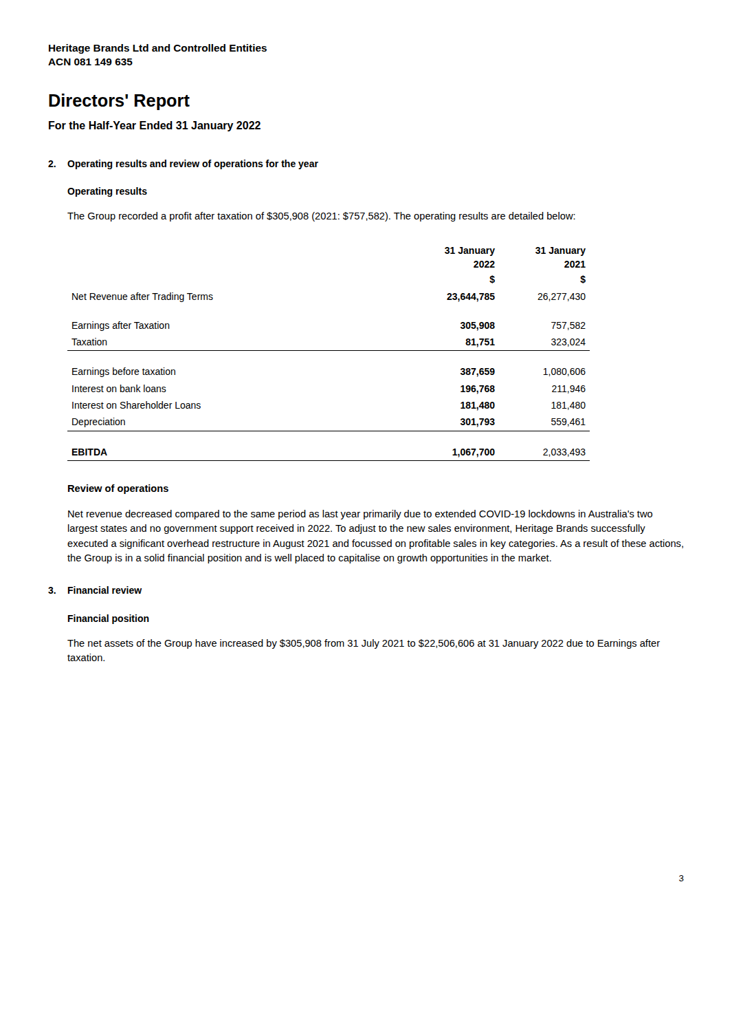Heritage Brands Ltd and Controlled Entities
ACN 081 149 635
Directors' Report
For the Half-Year Ended 31 January 2022
2. Operating results and review of operations for the year
Operating results
The Group recorded a profit after taxation of $305,908 (2021: $757,582). The operating results are detailed below:
| | 31 January 2022 | 31 January 2021 |
| --- | --- | --- |
| | $ | $ |
| Net Revenue after Trading Terms | 23,644,785 | 26,277,430 |
| Earnings after Taxation | 305,908 | 757,582 |
| Taxation | 81,751 | 323,024 |
| Earnings before taxation | 387,659 | 1,080,606 |
| Interest on bank loans | 196,768 | 211,946 |
| Interest on Shareholder Loans | 181,480 | 181,480 |
| Depreciation | 301,793 | 559,461 |
| EBITDA | 1,067,700 | 2,033,493 |
Review of operations
Net revenue decreased compared to the same period as last year primarily due to extended COVID-19 lockdowns in Australia's two largest states and no government support received in 2022. To adjust to the new sales environment, Heritage Brands successfully executed a significant overhead restructure in August 2021 and focussed on profitable sales in key categories. As a result of these actions, the Group is in a solid financial position and is well placed to capitalise on growth opportunities in the market.
3. Financial review
Financial position
The net assets of the Group have increased by $305,908 from 31 July 2021 to $22,506,606 at 31 January 2022 due to Earnings after taxation.
3